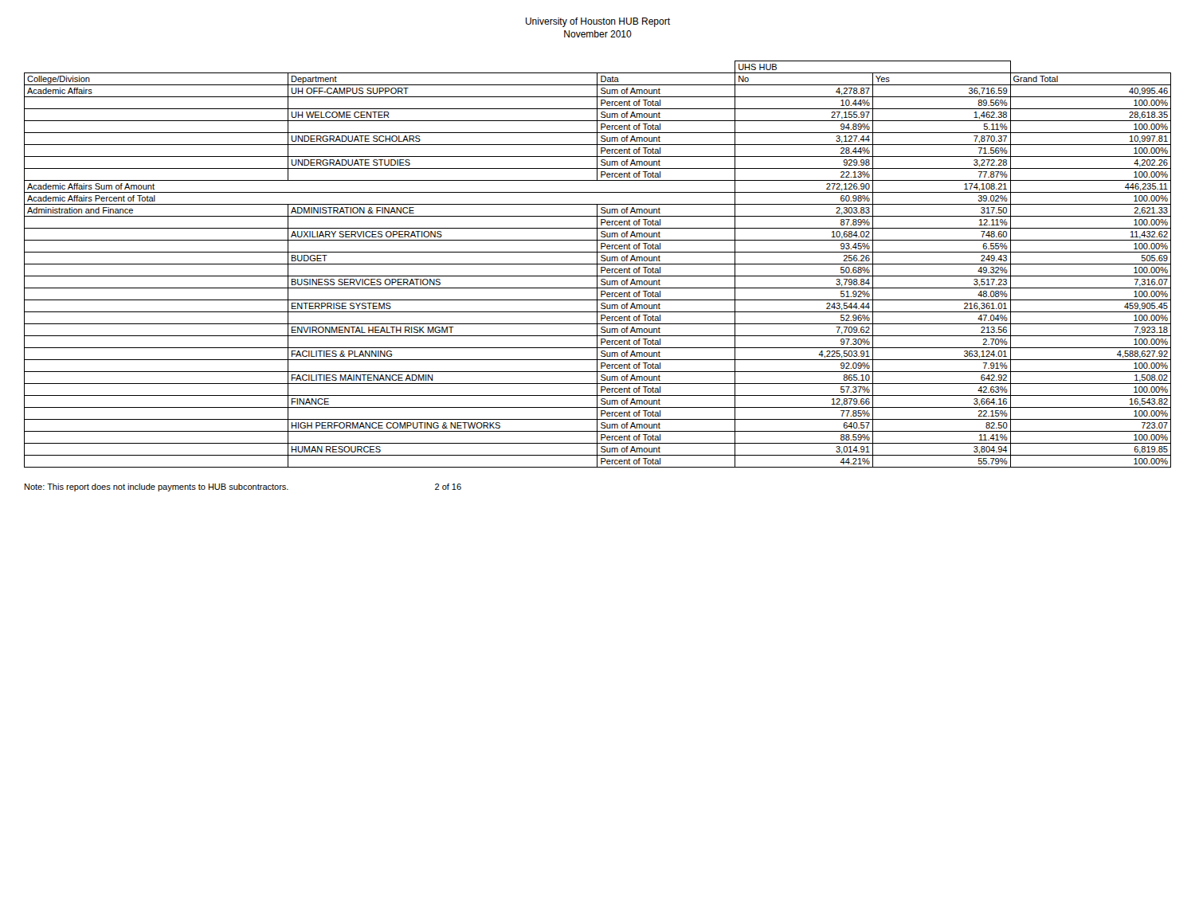University of Houston HUB Report
November 2010
| | | | UHS HUB | |
| College/Division | Department | Data | No | Yes | Grand Total |
| Academic Affairs | UH OFF-CAMPUS SUPPORT | Sum of Amount | 4,278.87 | 36,716.59 | 40,995.46 |
| | | Percent of Total | 10.44% | 89.56% | 100.00% |
| | UH WELCOME CENTER | Sum of Amount | 27,155.97 | 1,462.38 | 28,618.35 |
| | | Percent of Total | 94.89% | 5.11% | 100.00% |
| | UNDERGRADUATE SCHOLARS | Sum of Amount | 3,127.44 | 7,870.37 | 10,997.81 |
| | | Percent of Total | 28.44% | 71.56% | 100.00% |
| | UNDERGRADUATE STUDIES | Sum of Amount | 929.98 | 3,272.28 | 4,202.26 |
| | | Percent of Total | 22.13% | 77.87% | 100.00% |
| Academic Affairs Sum of Amount | 272,126.90 | 174,108.21 | 446,235.11 |
| Academic Affairs Percent of Total | 60.98% | 39.02% | 100.00% |
| Administration and Finance | ADMINISTRATION & FINANCE | Sum of Amount | 2,303.83 | 317.50 | 2,621.33 |
| | | Percent of Total | 87.89% | 12.11% | 100.00% |
| | AUXILIARY SERVICES OPERATIONS | Sum of Amount | 10,684.02 | 748.60 | 11,432.62 |
| | | Percent of Total | 93.45% | 6.55% | 100.00% |
| | BUDGET | Sum of Amount | 256.26 | 249.43 | 505.69 |
| | | Percent of Total | 50.68% | 49.32% | 100.00% |
| | BUSINESS SERVICES OPERATIONS | Sum of Amount | 3,798.84 | 3,517.23 | 7,316.07 |
| | | Percent of Total | 51.92% | 48.08% | 100.00% |
| | ENTERPRISE SYSTEMS | Sum of Amount | 243,544.44 | 216,361.01 | 459,905.45 |
| | | Percent of Total | 52.96% | 47.04% | 100.00% |
| | ENVIRONMENTAL HEALTH RISK MGMT | Sum of Amount | 7,709.62 | 213.56 | 7,923.18 |
| | | Percent of Total | 97.30% | 2.70% | 100.00% |
| | FACILITIES & PLANNING | Sum of Amount | 4,225,503.91 | 363,124.01 | 4,588,627.92 |
| | | Percent of Total | 92.09% | 7.91% | 100.00% |
| | FACILITIES MAINTENANCE ADMIN | Sum of Amount | 865.10 | 642.92 | 1,508.02 |
| | | Percent of Total | 57.37% | 42.63% | 100.00% |
| | FINANCE | Sum of Amount | 12,879.66 | 3,664.16 | 16,543.82 |
| | | Percent of Total | 77.85% | 22.15% | 100.00% |
| | HIGH PERFORMANCE COMPUTING & NETWORKS | Sum of Amount | 640.57 | 82.50 | 723.07 |
| | | Percent of Total | 88.59% | 11.41% | 100.00% |
| | HUMAN RESOURCES | Sum of Amount | 3,014.91 | 3,804.94 | 6,819.85 |
| | | Percent of Total | 44.21% | 55.79% | 100.00% |
Note: This report does not include payments to HUB subcontractors. 2 of 16